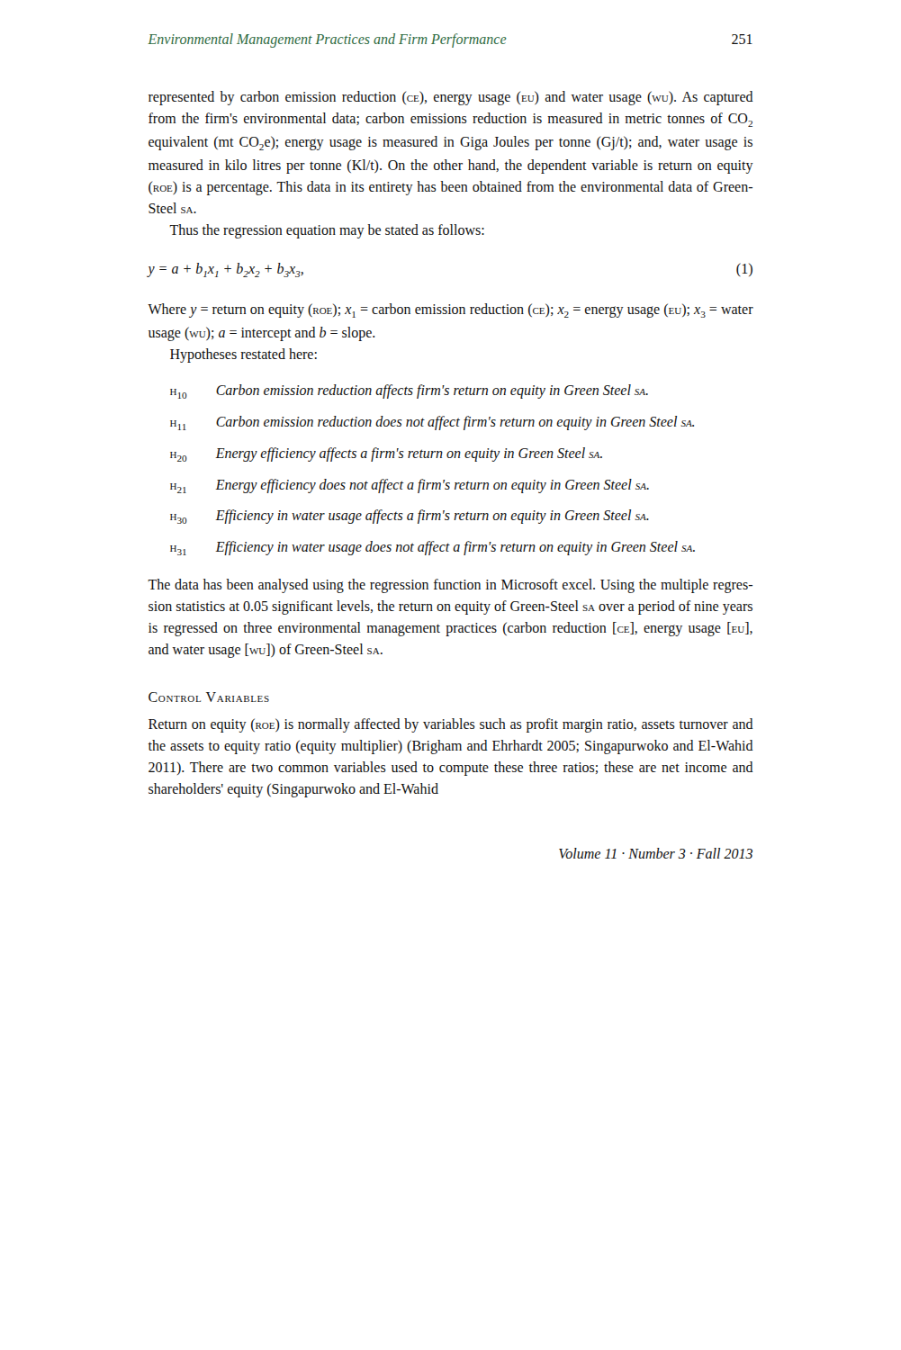Environmental Management Practices and Firm Performance 251
represented by carbon emission reduction (ce), energy usage (eu) and water usage (wu). As captured from the firm's environmental data; carbon emissions reduction is measured in metric tonnes of CO2 equivalent (mt CO2e); energy usage is measured in Giga Joules per tonne (Gj/t); and, water usage is measured in kilo litres per tonne (Kl/t). On the other hand, the dependent variable is return on equity (roe) is a percentage. This data in its entirety has been obtained from the environmental data of Green-Steel sa.
Thus the regression equation may be stated as follows:
y = a + b1x1 + b2x2 + b3x3, (1)
Where y = return on equity (roe); x1 = carbon emission reduction (ce); x2 = energy usage (eu); x3 = water usage (wu); a = intercept and b = slope.
Hypotheses restated here:
h10 Carbon emission reduction affects firm's return on equity in Green Steel sa.
h11 Carbon emission reduction does not affect firm's return on equity in Green Steel sa.
h20 Energy efficiency affects a firm's return on equity in Green Steel sa.
h21 Energy efficiency does not affect a firm's return on equity in Green Steel sa.
h30 Efficiency in water usage affects a firm's return on equity in Green Steel sa.
h31 Efficiency in water usage does not affect a firm's return on equity in Green Steel sa.
The data has been analysed using the regression function in Microsoft excel. Using the multiple regression statistics at 0.05 significant levels, the return on equity of Green-Steel sa over a period of nine years is regressed on three environmental management practices (carbon reduction [ce], energy usage [eu], and water usage [wu]) of Green-Steel sa.
Control Variables
Return on equity (roe) is normally affected by variables such as profit margin ratio, assets turnover and the assets to equity ratio (equity multiplier) (Brigham and Ehrhardt 2005; Singapurwoko and El-Wahid 2011). There are two common variables used to compute these three ratios; these are net income and shareholders' equity (Singapurwoko and El-Wahid
Volume 11 · Number 3 · Fall 2013